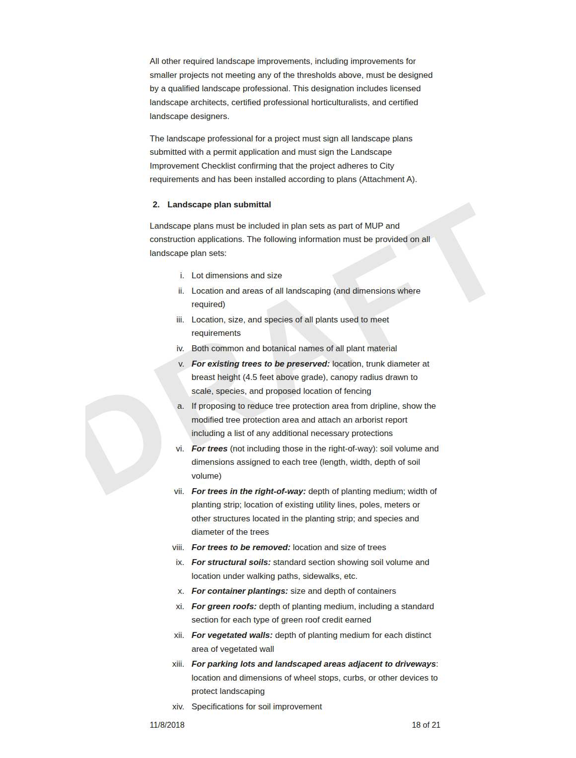DRAFT
All other required landscape improvements, including improvements for smaller projects not meeting any of the thresholds above, must be designed by a qualified landscape professional. This designation includes licensed landscape architects, certified professional horticulturalists, and certified landscape designers.
The landscape professional for a project must sign all landscape plans submitted with a permit application and must sign the Landscape Improvement Checklist confirming that the project adheres to City requirements and has been installed according to plans (Attachment A).
2.
Landscape plan submittal
Landscape plans must be included in plan sets as part of MUP and construction applications. The following information must be provided on all landscape plan sets:
i. Lot dimensions and size
ii. Location and areas of all landscaping (and dimensions where required)
iii. Location, size, and species of all plants used to meet requirements
iv. Both common and botanical names of all plant material
v. For existing trees to be preserved: location, trunk diameter at breast height (4.5 feet above grade), canopy radius drawn to scale, species, and proposed location of fencing
a. If proposing to reduce tree protection area from dripline, show the modified tree protection area and attach an arborist report including a list of any additional necessary protections
vi. For trees (not including those in the right-of-way): soil volume and dimensions assigned to each tree (length, width, depth of soil volume)
vii. For trees in the right-of-way: depth of planting medium; width of planting strip; location of existing utility lines, poles, meters or other structures located in the planting strip; and species and diameter of the trees
viii. For trees to be removed: location and size of trees
ix. For structural soils: standard section showing soil volume and location under walking paths, sidewalks, etc.
x. For container plantings: size and depth of containers
xi. For green roofs: depth of planting medium, including a standard section for each type of green roof credit earned
xii. For vegetated walls: depth of planting medium for each distinct area of vegetated wall
xiii. For parking lots and landscaped areas adjacent to driveways: location and dimensions of wheel stops, curbs, or other devices to protect landscaping
xiv. Specifications for soil improvement
11/8/2018 18 of 21